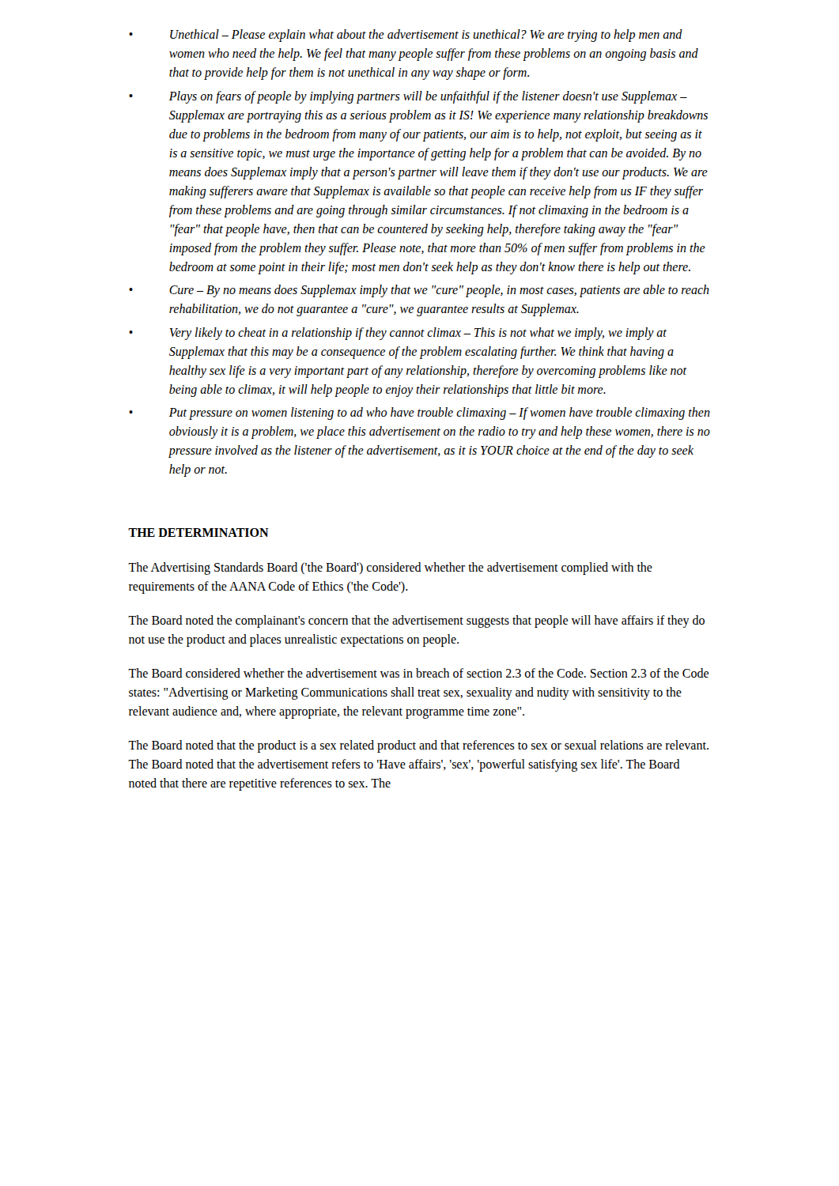Unethical – Please explain what about the advertisement is unethical? We are trying to help men and women who need the help. We feel that many people suffer from these problems on an ongoing basis and that to provide help for them is not unethical in any way shape or form.
Plays on fears of people by implying partners will be unfaithful if the listener doesn't use Supplemax – Supplemax are portraying this as a serious problem as it IS! We experience many relationship breakdowns due to problems in the bedroom from many of our patients, our aim is to help, not exploit, but seeing as it is a sensitive topic, we must urge the importance of getting help for a problem that can be avoided. By no means does Supplemax imply that a person's partner will leave them if they don't use our products. We are making sufferers aware that Supplemax is available so that people can receive help from us IF they suffer from these problems and are going through similar circumstances. If not climaxing in the bedroom is a "fear" that people have, then that can be countered by seeking help, therefore taking away the "fear" imposed from the problem they suffer. Please note, that more than 50% of men suffer from problems in the bedroom at some point in their life; most men don't seek help as they don't know there is help out there.
Cure – By no means does Supplemax imply that we "cure" people, in most cases, patients are able to reach rehabilitation, we do not guarantee a "cure", we guarantee results at Supplemax.
Very likely to cheat in a relationship if they cannot climax – This is not what we imply, we imply at Supplemax that this may be a consequence of the problem escalating further. We think that having a healthy sex life is a very important part of any relationship, therefore by overcoming problems like not being able to climax, it will help people to enjoy their relationships that little bit more.
Put pressure on women listening to ad who have trouble climaxing – If women have trouble climaxing then obviously it is a problem, we place this advertisement on the radio to try and help these women, there is no pressure involved as the listener of the advertisement, as it is YOUR choice at the end of the day to seek help or not.
The Determination
The Advertising Standards Board ('the Board') considered whether the advertisement complied with the requirements of the AANA Code of Ethics ('the Code').
The Board noted the complainant's concern that the advertisement suggests that people will have affairs if they do not use the product and places unrealistic expectations on people.
The Board considered whether the advertisement was in breach of section 2.3 of the Code. Section 2.3 of the Code states: "Advertising or Marketing Communications shall treat sex, sexuality and nudity with sensitivity to the relevant audience and, where appropriate, the relevant programme time zone".
The Board noted that the product is a sex related product and that references to sex or sexual relations are relevant. The Board noted that the advertisement refers to 'Have affairs', 'sex', 'powerful satisfying sex life'. The Board noted that there are repetitive references to sex. The